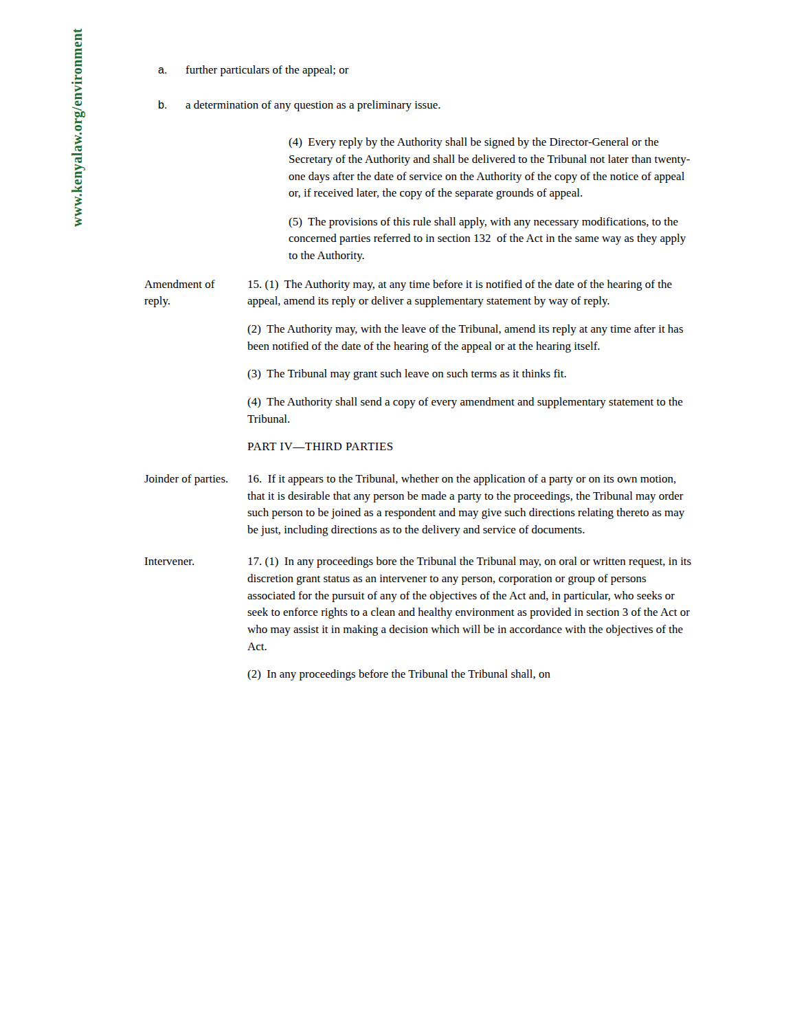www.kenyalaw.org/environment
a. further particulars of the appeal; or
b. a determination of any question as a preliminary issue.
(4) Every reply by the Authority shall be signed by the Director-General or the Secretary of the Authority and shall be delivered to the Tribunal not later than twenty-one days after the date of service on the Authority of the copy of the notice of appeal or, if received later, the copy of the separate grounds of appeal.
(5) The provisions of this rule shall apply, with any necessary modifications, to the concerned parties referred to in section 132 of the Act in the same way as they apply to the Authority.
Amendment of reply.
15. (1) The Authority may, at any time before it is notified of the date of the hearing of the appeal, amend its reply or deliver a supplementary statement by way of reply.
(2) The Authority may, with the leave of the Tribunal, amend its reply at any time after it has been notified of the date of the hearing of the appeal or at the hearing itself.
(3) The Tribunal may grant such leave on such terms as it thinks fit.
(4) The Authority shall send a copy of every amendment and supplementary statement to the Tribunal.
PART IV—THIRD PARTIES
Joinder of parties.
16. If it appears to the Tribunal, whether on the application of a party or on its own motion, that it is desirable that any person be made a party to the proceedings, the Tribunal may order such person to be joined as a respondent and may give such directions relating thereto as may be just, including directions as to the delivery and service of documents.
Intervener.
17. (1) In any proceedings bore the Tribunal the Tribunal may, on oral or written request, in its discretion grant status as an intervener to any person, corporation or group of persons associated for the pursuit of any of the objectives of the Act and, in particular, who seeks or seek to enforce rights to a clean and healthy environment as provided in section 3 of the Act or who may assist it in making a decision which will be in accordance with the objectives of the Act.
(2) In any proceedings before the Tribunal the Tribunal shall, on